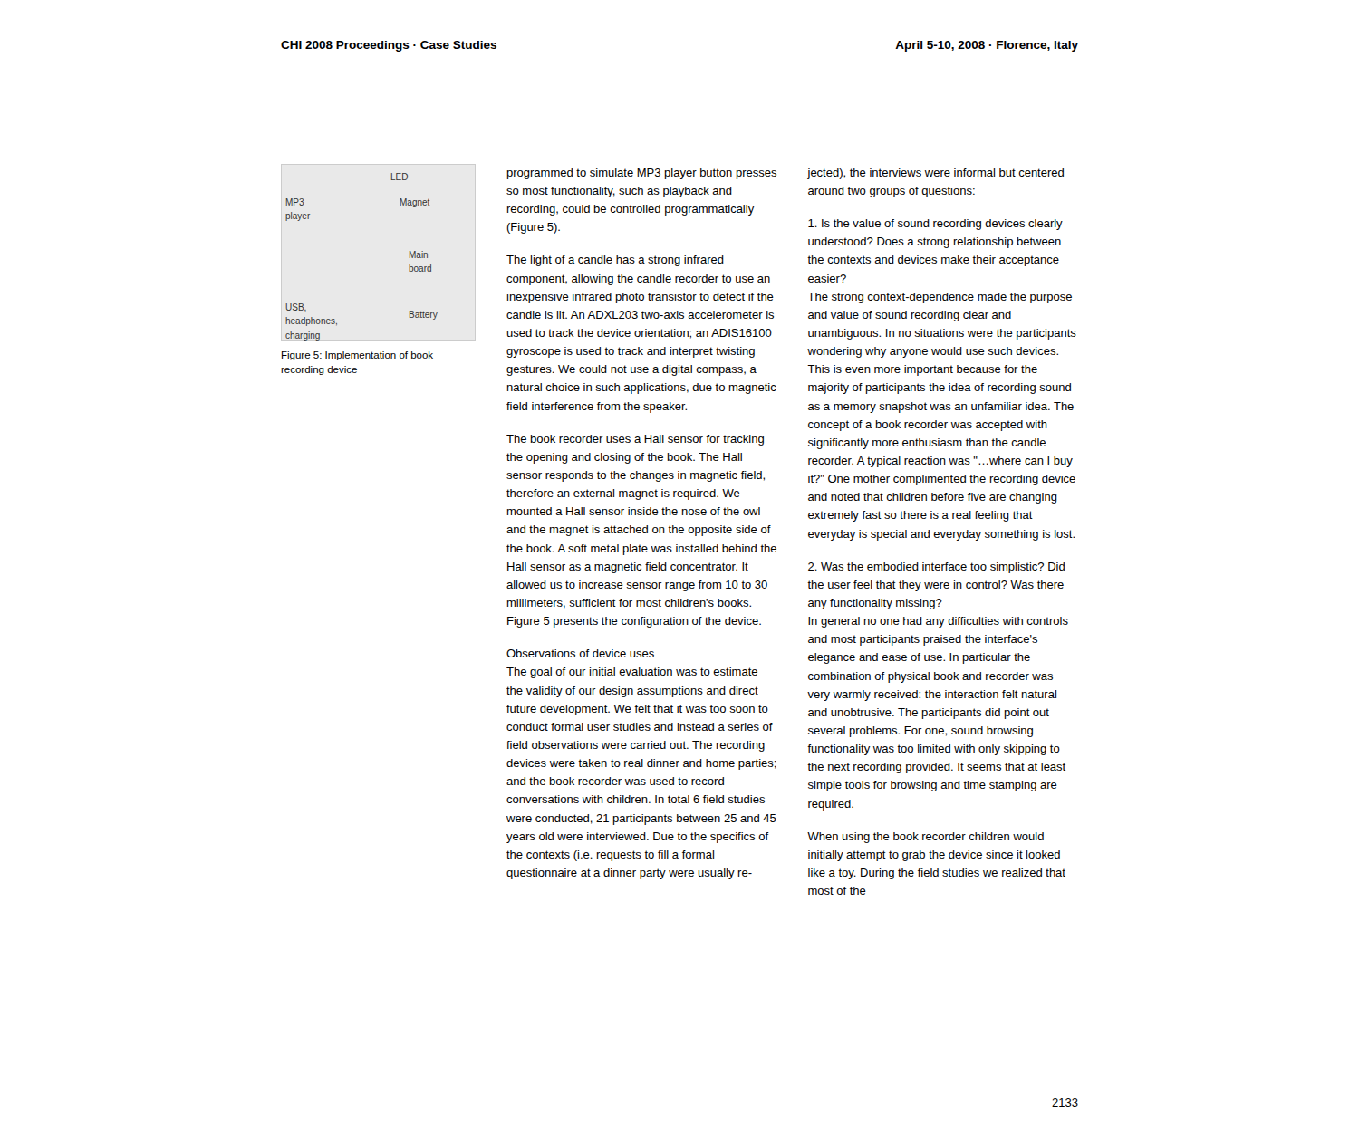CHI 2008 Proceedings · Case Studies
April 5-10, 2008 · Florence, Italy
LED MP3
player Magnet Main
board USB,
headphones,
charging Battery
Figure 5: Implementation of book recording device
programmed to simulate MP3 player button presses so most functionality, such as playback and recording, could be controlled programmatically (Figure 5).
The light of a candle has a strong infrared component, allowing the candle recorder to use an inexpensive infrared photo transistor to detect if the candle is lit. An ADXL203 two-axis accelerometer is used to track the device orientation; an ADIS16100 gyroscope is used to track and interpret twisting gestures. We could not use a digital compass, a natural choice in such applications, due to magnetic field interference from the speaker.
The book recorder uses a Hall sensor for tracking the opening and closing of the book. The Hall sensor responds to the changes in magnetic field, therefore an external magnet is required. We mounted a Hall sensor inside the nose of the owl and the magnet is attached on the opposite side of the book. A soft metal plate was installed behind the Hall sensor as a magnetic field concentrator. It allowed us to increase sensor range from 10 to 30 millimeters, sufficient for most children's books. Figure 5 presents the configuration of the device.
Observations of device uses
The goal of our initial evaluation was to estimate the validity of our design assumptions and direct future development. We felt that it was too soon to conduct formal user studies and instead a series of field observations were carried out. The recording devices were taken to real dinner and home parties; and the book recorder was used to record conversations with children. In total 6 field studies were conducted, 21 participants between 25 and 45 years old were interviewed. Due to the specifics of the contexts (i.e. requests to fill a formal questionnaire at a dinner party were usually re-
jected), the interviews were informal but centered around two groups of questions:
1. Is the value of sound recording devices clearly understood? Does a strong relationship between the contexts and devices make their acceptance easier?
The strong context-dependence made the purpose and value of sound recording clear and unambiguous. In no situations were the participants wondering why anyone would use such devices. This is even more important because for the majority of participants the idea of recording sound as a memory snapshot was an unfamiliar idea. The concept of a book recorder was accepted with significantly more enthusiasm than the candle recorder. A typical reaction was "…where can I buy it?" One mother complimented the recording device and noted that children before five are changing extremely fast so there is a real feeling that everyday is special and everyday something is lost.
2. Was the embodied interface too simplistic? Did the user feel that they were in control? Was there any functionality missing?
In general no one had any difficulties with controls and most participants praised the interface's elegance and ease of use. In particular the combination of physical book and recorder was very warmly received: the interaction felt natural and unobtrusive. The participants did point out several problems. For one, sound browsing functionality was too limited with only skipping to the next recording provided. It seems that at least simple tools for browsing and time stamping are required.
When using the book recorder children would initially attempt to grab the device since it looked like a toy. During the field studies we realized that most of the
2133